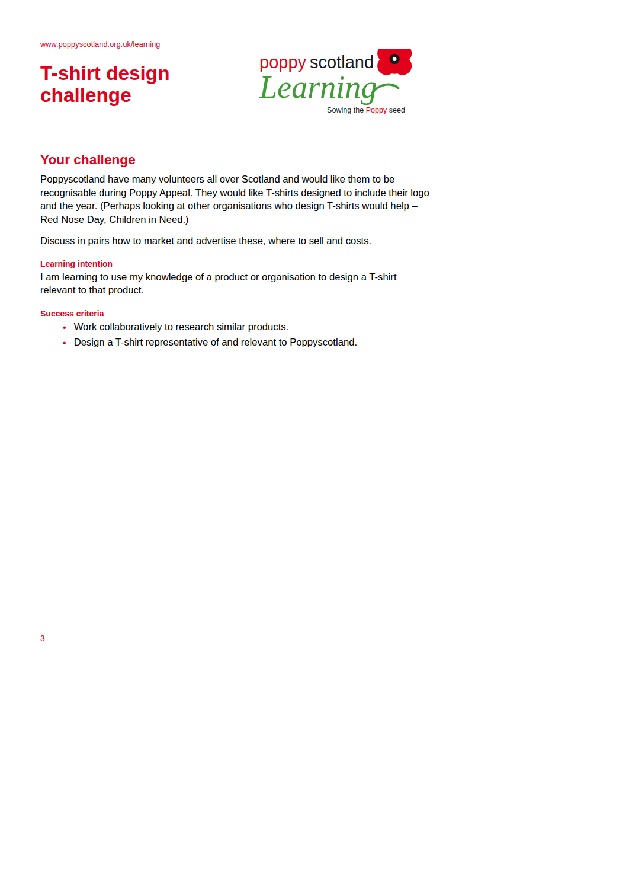www.poppyscotland.org.uk/learning
T-shirt design
challenge
poppy scotland Learning Sowing the Poppy seed
Your challenge
Poppyscotland have many volunteers all over Scotland and would like them to be recognisable during Poppy Appeal. They would like T-shirts designed to include their logo and the year. (Perhaps looking at other organisations who design T-shirts would help – Red Nose Day, Children in Need.)
Discuss in pairs how to market and advertise these, where to sell and costs.
Learning intention
I am learning to use my knowledge of a product or organisation to design a T-shirt relevant to that product.
Success criteria
Work collaboratively to research similar products.
Design a T-shirt representative of and relevant to Poppyscotland.
3